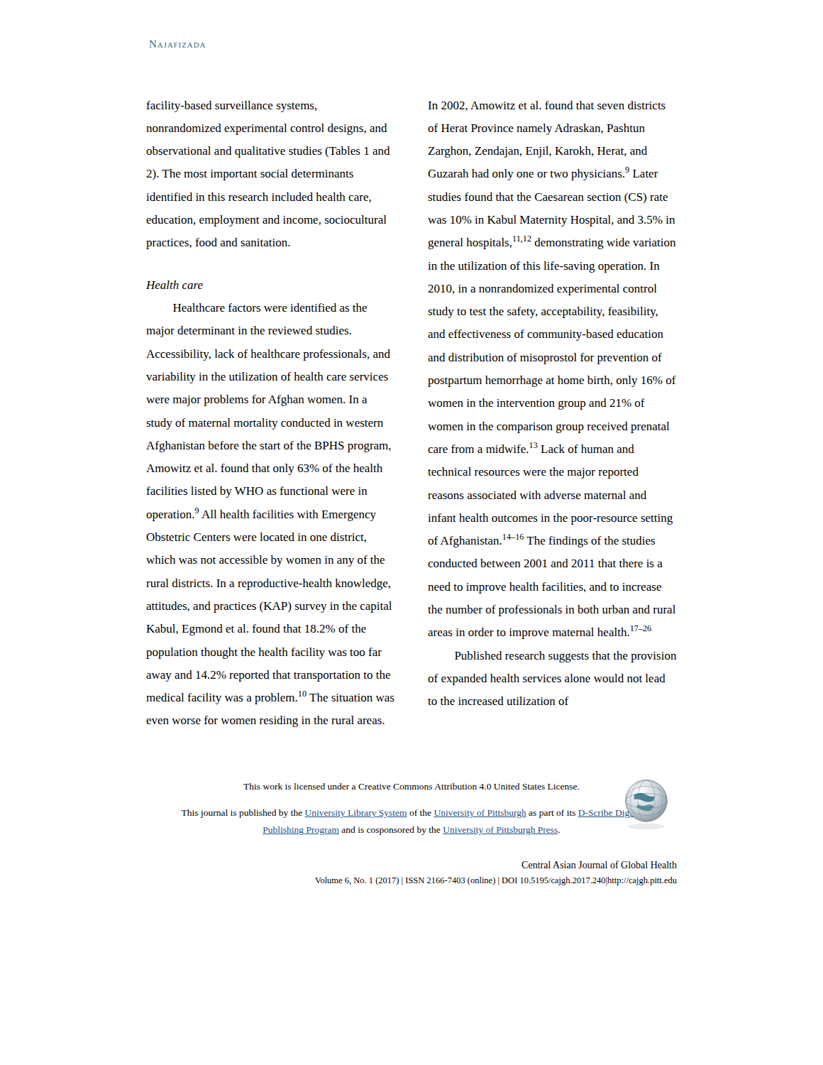Najafizada
facility-based surveillance systems, nonrandomized experimental control designs, and observational and qualitative studies (Tables 1 and 2). The most important social determinants identified in this research included health care, education, employment and income, sociocultural practices, food and sanitation.
Health care
Healthcare factors were identified as the major determinant in the reviewed studies. Accessibility, lack of healthcare professionals, and variability in the utilization of health care services were major problems for Afghan women. In a study of maternal mortality conducted in western Afghanistan before the start of the BPHS program, Amowitz et al. found that only 63% of the health facilities listed by WHO as functional were in operation.9 All health facilities with Emergency Obstetric Centers were located in one district, which was not accessible by women in any of the rural districts. In a reproductive-health knowledge, attitudes, and practices (KAP) survey in the capital Kabul, Egmond et al. found that 18.2% of the population thought the health facility was too far away and 14.2% reported that transportation to the medical facility was a problem.10 The situation was even worse for women residing in the rural areas. In 2002, Amowitz et al. found that seven districts of Herat Province namely Adraskan, Pashtun Zarghon, Zendajan, Enjil, Karokh, Herat, and Guzarah had only one or two physicians.9 Later studies found that the Caesarean section (CS) rate was 10% in Kabul Maternity Hospital, and 3.5% in general hospitals,11,12 demonstrating wide variation in the utilization of this life-saving operation. In 2010, in a nonrandomized experimental control study to test the safety, acceptability, feasibility, and effectiveness of community-based education and distribution of misoprostol for prevention of postpartum hemorrhage at home birth, only 16% of women in the intervention group and 21% of women in the comparison group received prenatal care from a midwife.13 Lack of human and technical resources were the major reported reasons associated with adverse maternal and infant health outcomes in the poor-resource setting of Afghanistan.14–16 The findings of the studies conducted between 2001 and 2011 that there is a need to improve health facilities, and to increase the number of professionals in both urban and rural areas in order to improve maternal health.17–26
Published research suggests that the provision of expanded health services alone would not lead to the increased utilization of
This work is licensed under a Creative Commons Attribution 4.0 United States License.
This journal is published by the University Library System of the University of Pittsburgh as part of its D-Scribe Digital Publishing Program and is cosponsored by the University of Pittsburgh Press.
Central Asian Journal of Global Health Volume 6, No. 1 (2017) | ISSN 2166-7403 (online) | DOI 10.5195/cajgh.2017.240|http://cajgh.pitt.edu